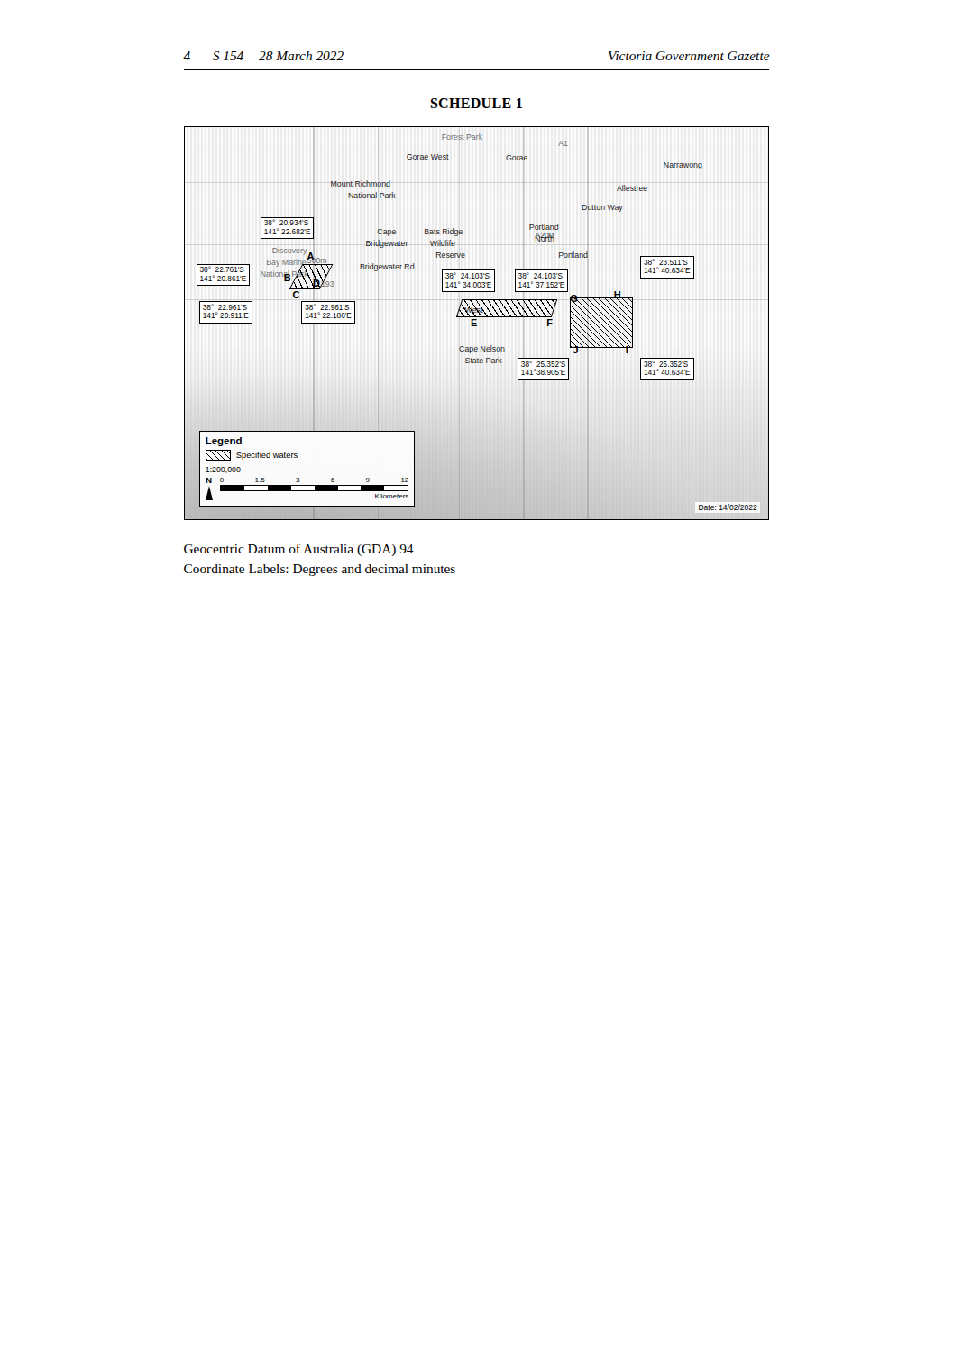4 S 15428 March 2022
Victoria Government Gazette
SCHEDULE 1
Forest Park Gorae West Gorae Narrawong Mount Richmond National Park Allestree Dutton Way Portland North Cape Bridgewater Bats Ridge Wildlife Reserve Discovery Bay Marine National Park Bridgewater Rd Portland A200 West Cape Nelson State Park 500m C 193 A1
A B C D E F G H I J
38° 20.934'S
141° 22.682'E
38° 22.761'S
141° 20.861'E
38° 22.961'S
141° 20.911'E
38° 22.961'S
141° 22.186'E
38° 24.103'S
141° 34.003'E
38° 24.103'S
141° 37.152'E
38° 23.511'S
141° 40.634'E
38° 25.352'S
141°38.905'E
38° 25.352'S
141° 40.634'E
Legend
Specified waters
1:200,000
N
01.536912
Kilometers
Date: 14/02/2022
Geocentric Datum of Australia (GDA) 94
Coordinate Labels: Degrees and decimal minutes